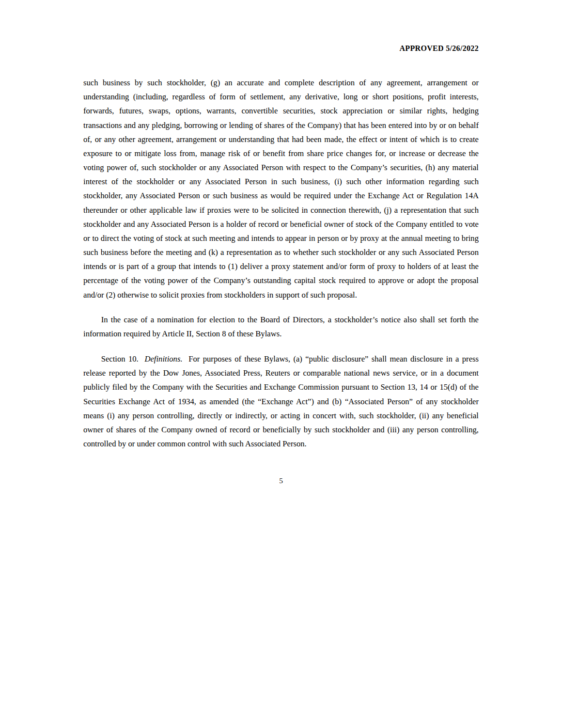APPROVED 5/26/2022
such business by such stockholder, (g) an accurate and complete description of any agreement, arrangement or understanding (including, regardless of form of settlement, any derivative, long or short positions, profit interests, forwards, futures, swaps, options, warrants, convertible securities, stock appreciation or similar rights, hedging transactions and any pledging, borrowing or lending of shares of the Company) that has been entered into by or on behalf of, or any other agreement, arrangement or understanding that had been made, the effect or intent of which is to create exposure to or mitigate loss from, manage risk of or benefit from share price changes for, or increase or decrease the voting power of, such stockholder or any Associated Person with respect to the Company’s securities, (h) any material interest of the stockholder or any Associated Person in such business, (i) such other information regarding such stockholder, any Associated Person or such business as would be required under the Exchange Act or Regulation 14A thereunder or other applicable law if proxies were to be solicited in connection therewith, (j) a representation that such stockholder and any Associated Person is a holder of record or beneficial owner of stock of the Company entitled to vote or to direct the voting of stock at such meeting and intends to appear in person or by proxy at the annual meeting to bring such business before the meeting and (k) a representation as to whether such stockholder or any such Associated Person intends or is part of a group that intends to (1) deliver a proxy statement and/or form of proxy to holders of at least the percentage of the voting power of the Company’s outstanding capital stock required to approve or adopt the proposal and/or (2) otherwise to solicit proxies from stockholders in support of such proposal.
In the case of a nomination for election to the Board of Directors, a stockholder’s notice also shall set forth the information required by Article II, Section 8 of these Bylaws.
Section 10. Definitions. For purposes of these Bylaws, (a) “public disclosure” shall mean disclosure in a press release reported by the Dow Jones, Associated Press, Reuters or comparable national news service, or in a document publicly filed by the Company with the Securities and Exchange Commission pursuant to Section 13, 14 or 15(d) of the Securities Exchange Act of 1934, as amended (the “Exchange Act”) and (b) “Associated Person” of any stockholder means (i) any person controlling, directly or indirectly, or acting in concert with, such stockholder, (ii) any beneficial owner of shares of the Company owned of record or beneficially by such stockholder and (iii) any person controlling, controlled by or under common control with such Associated Person.
5